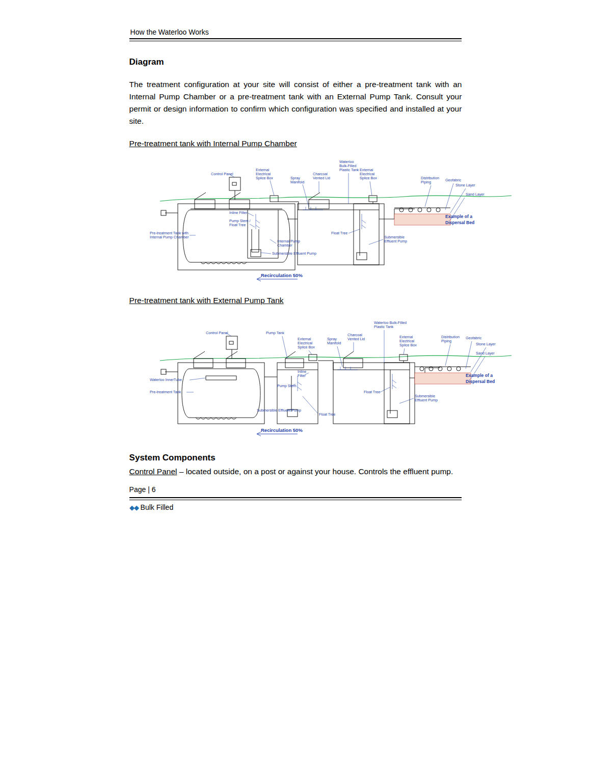How the Waterloo Works
Diagram
The treatment configuration at your site will consist of either a pre-treatment tank with an Internal Pump Chamber or a pre-treatment tank with an External Pump Tank. Consult your permit or design information to confirm which configuration was specified and installed at your site.
Pre-treatment tank with Internal Pump Chamber
Control Panel External Electrical Splice Box Spray Manifold Charcoal Vented Lid Waterloo Bulk-Filled Plastic Tank External Electrical Splice Box Distribution Piping Geofabric Stone Layer Sand Layer Example of a Dispersal Bed Inline Filter Pump Stem / Float Tree Pre-treatment Tank with Internal Pump Chamber Internal Pump Chamber Submersible Effluent Pump Float Tree Submersible Effluent Pump Recirculation 50%
Pre-treatment tank with External Pump Tank
Control Panel Pump Tank External Electrical Splice Box Spray Manifold Charcoal Vented Lid Waterloo Bulk-Filled Plastic Tank External Electrical Splice Box Distribution Piping Geofabric Stone Layer Sand Layer Example of a Dispersal Bed Waterloo InnerTube Pre-treatment Tank Inline Filter Pump Stem Submersible Effluent Pump Float Tree Float Tree Submersible Effluent Pump Recirculation 50%
System Components
Control Panel – located outside, on a post or against your house. Controls the effluent pump.
Page | 6
◆◆Bulk Filled